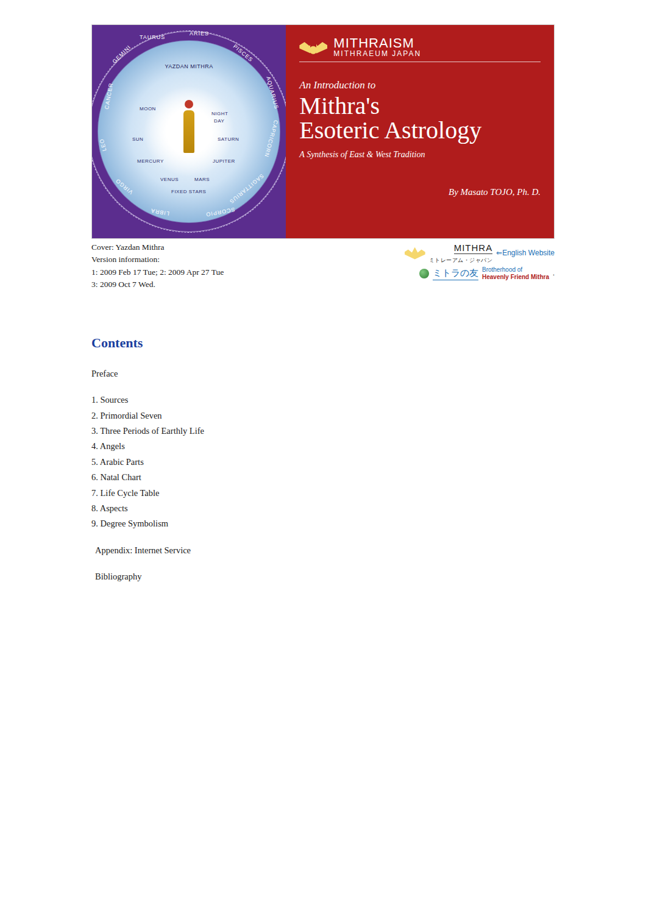TAURUS ARIES GEMINI PISCES CANCER AQUARIUS LEO CAPRICORN VIRGO SAGITTARIUS LIBRA SCORPIO
YAZDAN MITHRA NIGHT DAY MOON SUN MERCURY VENUS MARS JUPITER SATURN FIXED STARS
MITHRAISM MITHRAEUM JAPAN
An Introduction to
Mithra'sEsoteric Astrology
A Synthesis of East & West Tradition
By Masato TOJO, Ph. D.
Cover: Yazdan Mithra
Version information:
1: 2009 Feb 17 Tue; 2: 2009 Apr 27 Tue
3: 2009 Oct 7 Wed.
MITHRA
ミトレーアム・ジャパン ⇐English Website
ミトラの友 Brotherhood of
Heavenly Friend Mithra .
Contents
Preface
Sources
Primordial Seven
Three Periods of Earthly Life
Angels
Arabic Parts
Natal Chart
Life Cycle Table
Aspects
Degree Symbolism
Appendix: Internet Service
Bibliography